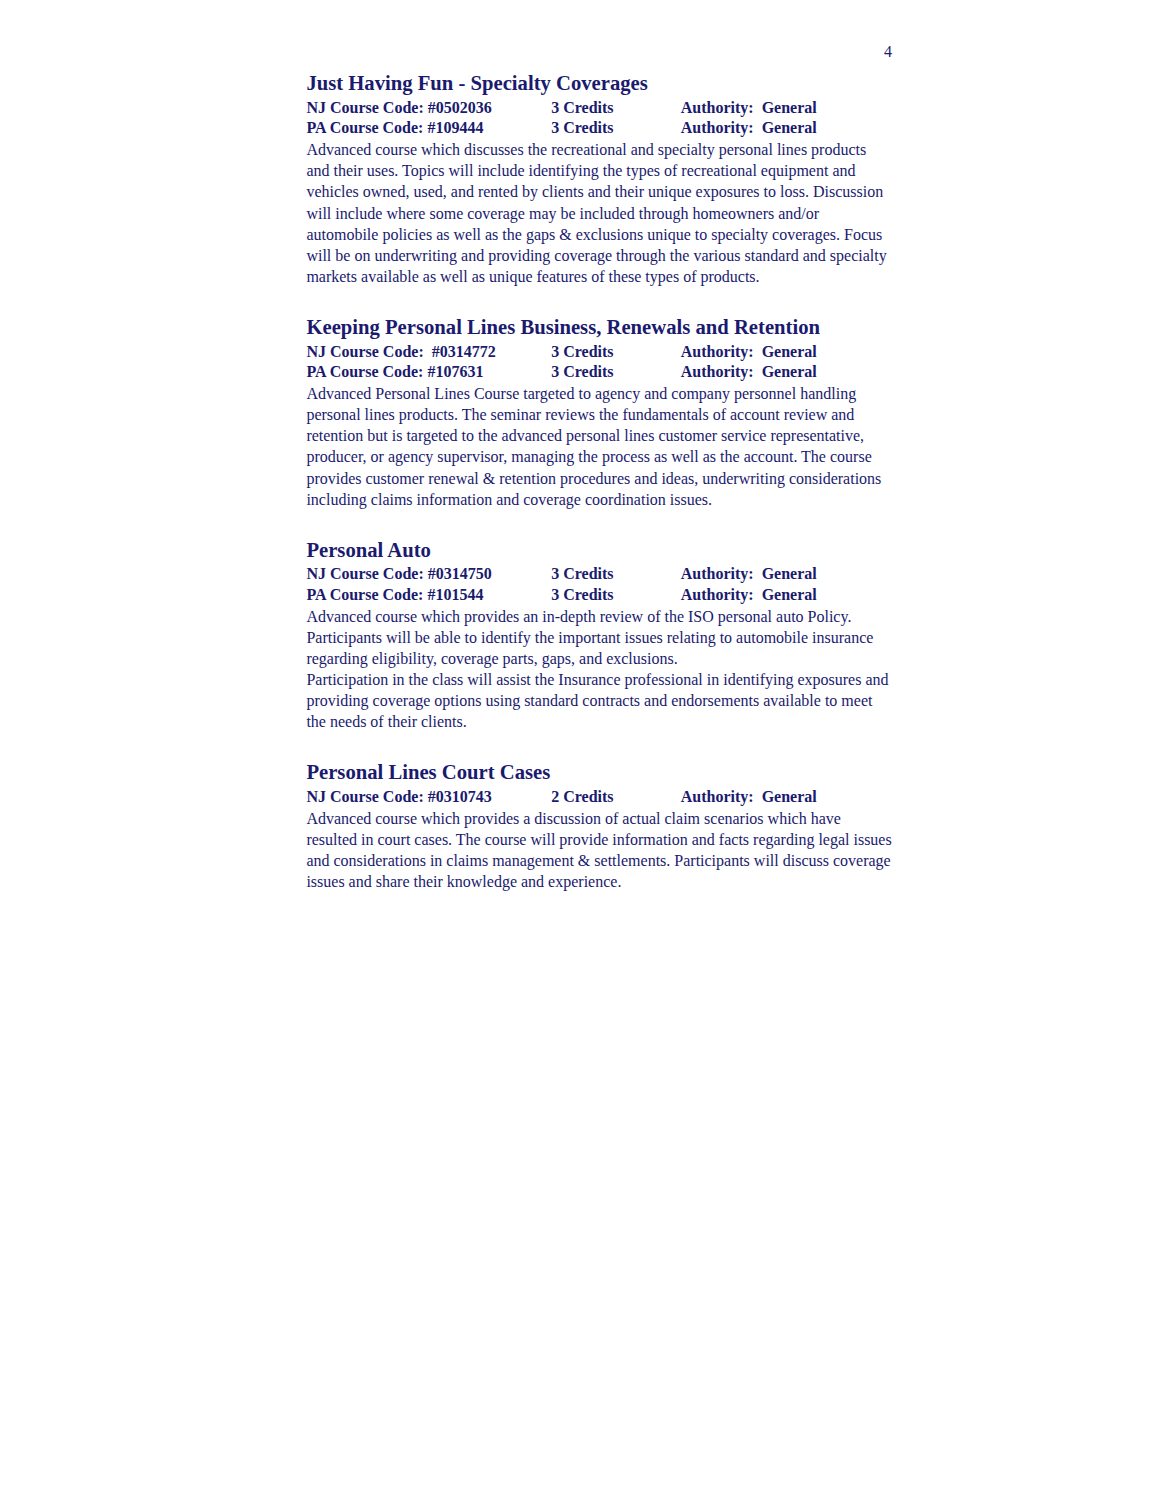4
Just Having Fun - Specialty Coverages
NJ Course Code: #05020363 Credits Authority: General
PA Course Code: #1094443 Credits Authority: General
Advanced course which discusses the recreational and specialty personal lines products and their uses. Topics will include identifying the types of recreational equipment and vehicles owned, used, and rented by clients and their unique exposures to loss. Discussion will include where some coverage may be included through homeowners and/or automobile policies as well as the gaps & exclusions unique to specialty coverages. Focus will be on underwriting and providing coverage through the various standard and specialty markets available as well as unique features of these types of products.
Keeping Personal Lines Business, Renewals and Retention
NJ Course Code: #03147723 Credits Authority: General
PA Course Code: #1076313 Credits Authority: General
Advanced Personal Lines Course targeted to agency and company personnel handling personal lines products. The seminar reviews the fundamentals of account review and retention but is targeted to the advanced personal lines customer service representative, producer, or agency supervisor, managing the process as well as the account. The course provides customer renewal & retention procedures and ideas, underwriting considerations including claims information and coverage coordination issues.
Personal Auto
NJ Course Code: #03147503 Credits Authority: General
PA Course Code: #1015443 Credits Authority: General
Advanced course which provides an in-depth review of the ISO personal auto Policy. Participants will be able to identify the important issues relating to automobile insurance regarding eligibility, coverage parts, gaps, and exclusions.
Participation in the class will assist the Insurance professional in identifying exposures and providing coverage options using standard contracts and endorsements available to meet the needs of their clients.
Personal Lines Court Cases
NJ Course Code: #03107432 Credits Authority: General
Advanced course which provides a discussion of actual claim scenarios which have resulted in court cases. The course will provide information and facts regarding legal issues and considerations in claims management & settlements. Participants will discuss coverage issues and share their knowledge and experience.